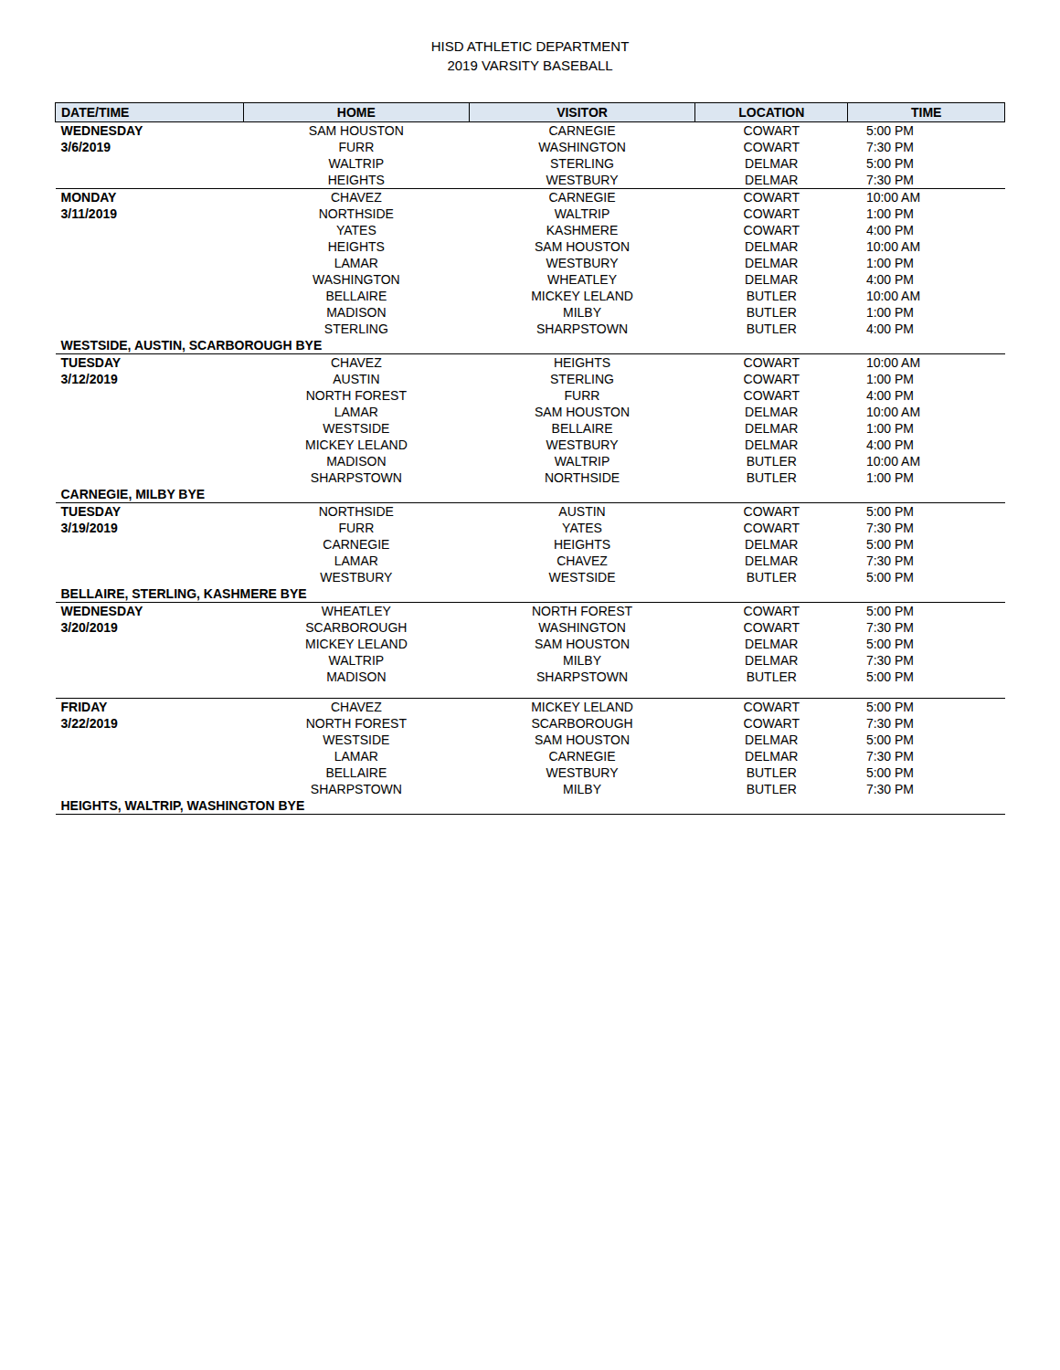HISD ATHLETIC DEPARTMENT
2019 VARSITY BASEBALL
| DATE/TIME | HOME | VISITOR | LOCATION | TIME |
| --- | --- | --- | --- | --- |
| WEDNESDAY | SAM HOUSTON | CARNEGIE | COWART | 5:00 PM |
| 3/6/2019 | FURR | WASHINGTON | COWART | 7:30 PM |
| | WALTRIP | STERLING | DELMAR | 5:00 PM |
| | HEIGHTS | WESTBURY | DELMAR | 7:30 PM |
| MONDAY | CHAVEZ | CARNEGIE | COWART | 10:00 AM |
| 3/11/2019 | NORTHSIDE | WALTRIP | COWART | 1:00 PM |
| | YATES | KASHMERE | COWART | 4:00 PM |
| | HEIGHTS | SAM HOUSTON | DELMAR | 10:00 AM |
| | LAMAR | WESTBURY | DELMAR | 1:00 PM |
| | WASHINGTON | WHEATLEY | DELMAR | 4:00 PM |
| | BELLAIRE | MICKEY LELAND | BUTLER | 10:00 AM |
| | MADISON | MILBY | BUTLER | 1:00 PM |
| | STERLING | SHARPSTOWN | BUTLER | 4:00 PM |
| WESTSIDE, AUSTIN, SCARBOROUGH BYE |
| TUESDAY | CHAVEZ | HEIGHTS | COWART | 10:00 AM |
| 3/12/2019 | AUSTIN | STERLING | COWART | 1:00 PM |
| | NORTH FOREST | FURR | COWART | 4:00 PM |
| | LAMAR | SAM HOUSTON | DELMAR | 10:00 AM |
| | WESTSIDE | BELLAIRE | DELMAR | 1:00 PM |
| | MICKEY LELAND | WESTBURY | DELMAR | 4:00 PM |
| | MADISON | WALTRIP | BUTLER | 10:00 AM |
| | SHARPSTOWN | NORTHSIDE | BUTLER | 1:00 PM |
| CARNEGIE, MILBY BYE |
| TUESDAY | NORTHSIDE | AUSTIN | COWART | 5:00 PM |
| 3/19/2019 | FURR | YATES | COWART | 7:30 PM |
| | CARNEGIE | HEIGHTS | DELMAR | 5:00 PM |
| | LAMAR | CHAVEZ | DELMAR | 7:30 PM |
| | WESTBURY | WESTSIDE | BUTLER | 5:00 PM |
| BELLAIRE, STERLING, KASHMERE BYE |
| WEDNESDAY | WHEATLEY | NORTH FOREST | COWART | 5:00 PM |
| 3/20/2019 | SCARBOROUGH | WASHINGTON | COWART | 7:30 PM |
| | MICKEY LELAND | SAM HOUSTON | DELMAR | 5:00 PM |
| | WALTRIP | MILBY | DELMAR | 7:30 PM |
| | MADISON | SHARPSTOWN | BUTLER | 5:00 PM |
| FRIDAY | CHAVEZ | MICKEY LELAND | COWART | 5:00 PM |
| 3/22/2019 | NORTH FOREST | SCARBOROUGH | COWART | 7:30 PM |
| | WESTSIDE | SAM HOUSTON | DELMAR | 5:00 PM |
| | LAMAR | CARNEGIE | DELMAR | 7:30 PM |
| | BELLAIRE | WESTBURY | BUTLER | 5:00 PM |
| | SHARPSTOWN | MILBY | BUTLER | 7:30 PM |
| HEIGHTS, WALTRIP, WASHINGTON BYE |